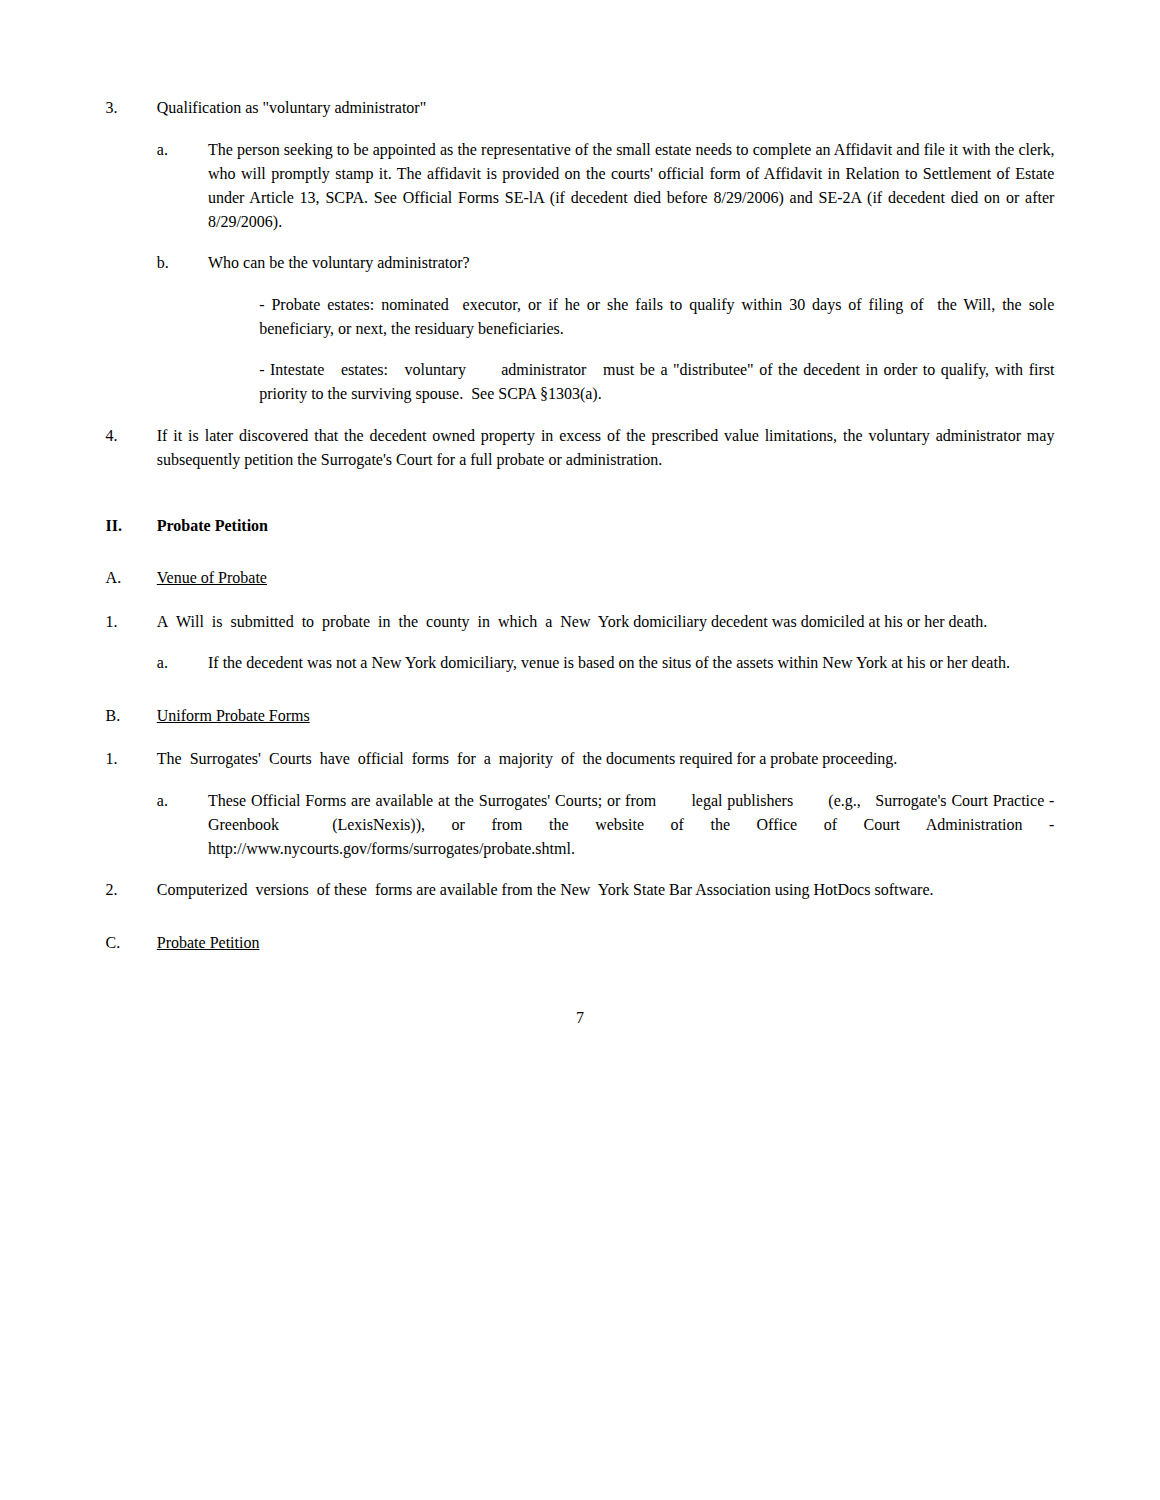3.
Qualification as "voluntary administrator"
a.
The person seeking to be appointed as the representative of the small estate needs to complete an Affidavit and file it with the clerk, who will promptly stamp it. The affidavit is provided on the courts' official form of Affidavit in Relation to Settlement of Estate under Article 13, SCPA. See Official Forms SE-lA (if decedent died before 8/29/2006) and SE-2A (if decedent died on or after 8/29/2006).
b.
Who can be the voluntary administrator?
- Probate estates: nominated executor, or if he or she fails to qualify within 30 days of filing of the Will, the sole beneficiary, or next, the residuary beneficiaries.
- Intestate estates: voluntary administrator must be a "distributee" of the decedent in order to qualify, with first priority to the surviving spouse. See SCPA §1303(a).
4.
If it is later discovered that the decedent owned property in excess of the prescribed value limitations, the voluntary administrator may subsequently petition the Surrogate's Court for a full probate or administration.
II. Probate Petition
A. Venue of Probate
1.
A Will is submitted to probate in the county in which a New York domiciliary decedent was domiciled at his or her death.
a.
If the decedent was not a New York domiciliary, venue is based on the situs of the assets within New York at his or her death.
B. Uniform Probate Forms
1.
The Surrogates' Courts have official forms for a majority of the documents required for a probate proceeding.
a.
These Official Forms are available at the Surrogates' Courts; or from legal publishers (e.g., Surrogate's Court Practice - Greenbook (LexisNexis)), or from the website of the Office of Court Administration - http://www.nycourts.gov/forms/surrogates/probate.shtml.
2.
Computerized versions of these forms are available from the New York State Bar Association using HotDocs software.
C. Probate Petition
7